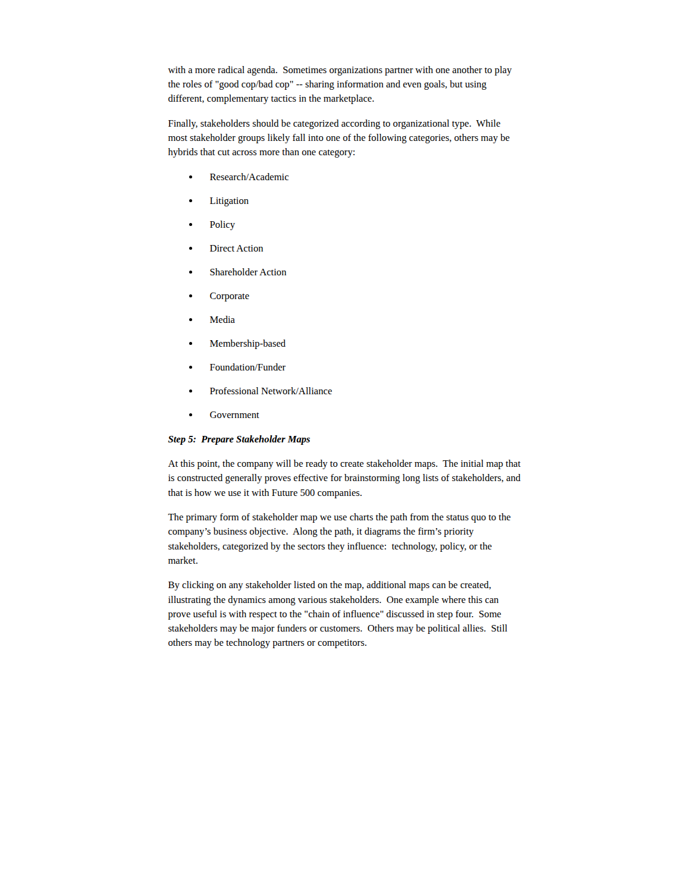with a more radical agenda. Sometimes organizations partner with one another to play the roles of "good cop/bad cop" -- sharing information and even goals, but using different, complementary tactics in the marketplace.
Finally, stakeholders should be categorized according to organizational type. While most stakeholder groups likely fall into one of the following categories, others may be hybrids that cut across more than one category:
Research/Academic
Litigation
Policy
Direct Action
Shareholder Action
Corporate
Media
Membership-based
Foundation/Funder
Professional Network/Alliance
Government
Step 5: Prepare Stakeholder Maps
At this point, the company will be ready to create stakeholder maps. The initial map that is constructed generally proves effective for brainstorming long lists of stakeholders, and that is how we use it with Future 500 companies.
The primary form of stakeholder map we use charts the path from the status quo to the company’s business objective. Along the path, it diagrams the firm’s priority stakeholders, categorized by the sectors they influence: technology, policy, or the market.
By clicking on any stakeholder listed on the map, additional maps can be created, illustrating the dynamics among various stakeholders. One example where this can prove useful is with respect to the "chain of influence" discussed in step four. Some stakeholders may be major funders or customers. Others may be political allies. Still others may be technology partners or competitors.